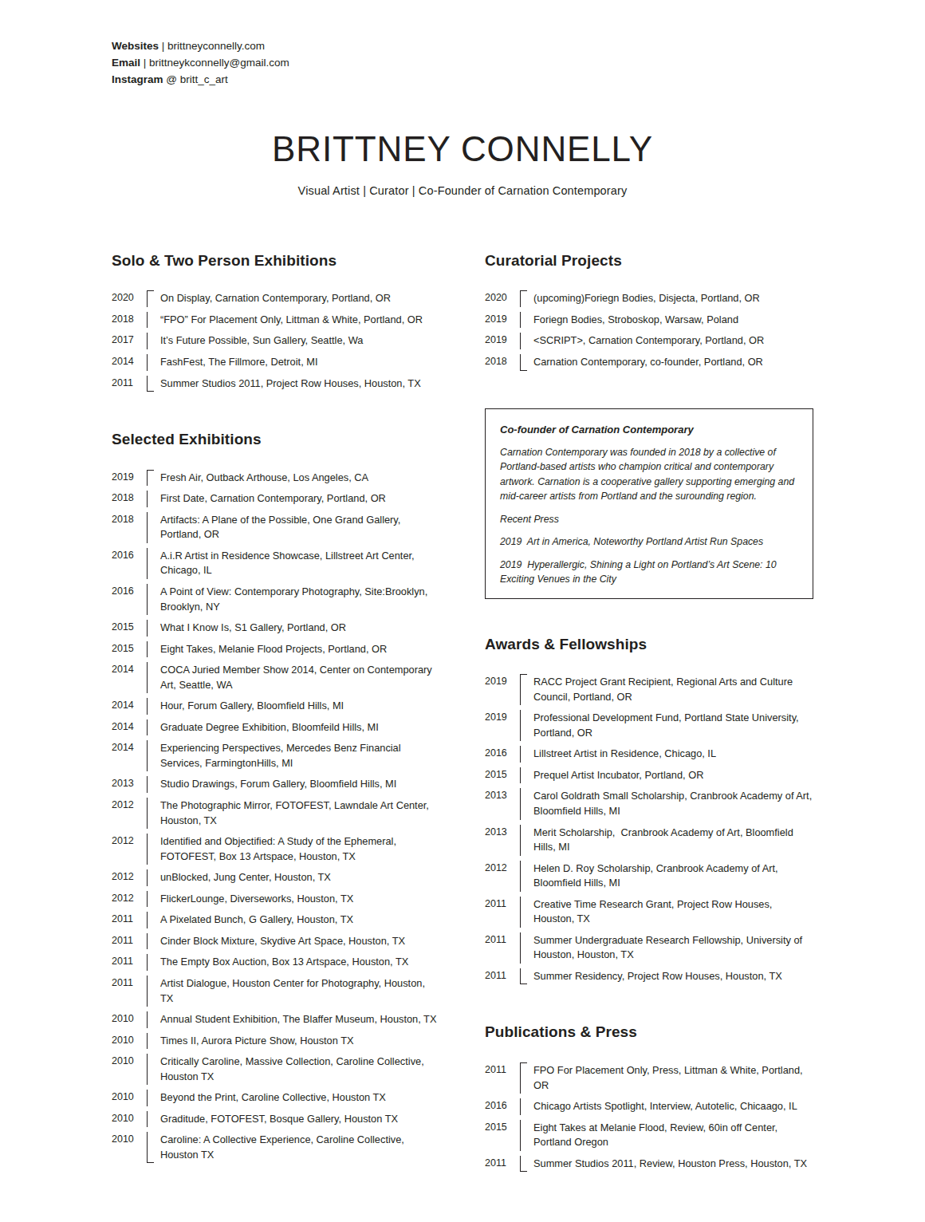Websites | brittneyconnelly.com
Email | brittneykconnelly@gmail.com
Instagram @ britt_c_art
BRITTNEY CONNELLY
Visual Artist | Curator | Co-Founder of Carnation Contemporary
Solo & Two Person Exhibitions
2020 On Display, Carnation Contemporary, Portland, OR
2018“FPO” For Placement Only, Littman & White, Portland, OR
2017 It’s Future Possible, Sun Gallery, Seattle, Wa
2014 FashFest, The Fillmore, Detroit, MI
2011 Summer Studios 2011, Project Row Houses, Houston, TX
Selected Exhibitions
2019 Fresh Air, Outback Arthouse, Los Angeles, CA
2018 First Date, Carnation Contemporary, Portland, OR
2018 Artifacts: A Plane of the Possible, One Grand Gallery, Portland, OR
2016 A.i.R Artist in Residence Showcase, Lillstreet Art Center, Chicago, IL
2016 A Point of View: Contemporary Photography, Site:Brooklyn, Brooklyn, NY
2015 What I Know Is, S1 Gallery, Portland, OR
2015 Eight Takes, Melanie Flood Projects, Portland, OR
2014 COCA Juried Member Show 2014, Center on Contemporary Art, Seattle, WA
2014 Hour, Forum Gallery, Bloomfield Hills, MI
2014 Graduate Degree Exhibition, Bloomfeild Hills, MI
2014 Experiencing Perspectives, Mercedes Benz Financial Services, FarmingtonHills, MI
2013 Studio Drawings, Forum Gallery, Bloomfield Hills, MI
2012 The Photographic Mirror, FOTOFEST, Lawndale Art Center, Houston, TX
2012 Identified and Objectified: A Study of the Ephemeral, FOTOFEST, Box 13 Artspace, Houston, TX
2012 unBlocked, Jung Center, Houston, TX
2012 FlickerLounge, Diverseworks, Houston, TX
2011 A Pixelated Bunch, G Gallery, Houston, TX
2011 Cinder Block Mixture, Skydive Art Space, Houston, TX
2011 The Empty Box Auction, Box 13 Artspace, Houston, TX
2011 Artist Dialogue, Houston Center for Photography, Houston, TX
2010 Annual Student Exhibition, The Blaffer Museum, Houston, TX
2010 Times II, Aurora Picture Show, Houston TX
2010 Critically Caroline, Massive Collection, Caroline Collective, Houston TX
2010 Beyond the Print, Caroline Collective, Houston TX
2010 Graditude, FOTOFEST, Bosque Gallery, Houston TX
2010 Caroline: A Collective Experience, Caroline Collective, Houston TX
Curatorial Projects
2020(upcoming)Foriegn Bodies, Disjecta, Portland, OR
2019 Foriegn Bodies, Stroboskop, Warsaw, Poland
2019<SCRIPT>, Carnation Contemporary, Portland, OR
2018 Carnation Contemporary, co-founder, Portland, OR
Co-founder of Carnation Contemporary
Carnation Contemporary was founded in 2018 by a collective of Portland-based artists who champion critical and contemporary artwork. Carnation is a cooperative gallery supporting emerging and mid-career artists from Portland and the surounding region.
Recent Press
2019 Art in America, Noteworthy Portland Artist Run Spaces
2019 Hyperallergic, Shining a Light on Portland’s Art Scene: 10 Exciting Venues in the City
Awards & Fellowships
2019 RACC Project Grant Recipient, Regional Arts and Culture Council, Portland, OR
2019 Professional Development Fund, Portland State University, Portland, OR
2016 Lillstreet Artist in Residence, Chicago, IL
2015 Prequel Artist Incubator, Portland, OR
2013 Carol Goldrath Small Scholarship, Cranbrook Academy of Art, Bloomfield Hills, MI
2013 Merit Scholarship, Cranbrook Academy of Art, Bloomfield Hills, MI
2012 Helen D. Roy Scholarship, Cranbrook Academy of Art, Bloomfield Hills, MI
2011 Creative Time Research Grant, Project Row Houses, Houston, TX
2011 Summer Undergraduate Research Fellowship, University of Houston, Houston, TX
2011 Summer Residency, Project Row Houses, Houston, TX
Publications & Press
2011 FPO For Placement Only, Press, Littman & White, Portland, OR
2016 Chicago Artists Spotlight, Interview, Autotelic, Chicaago, IL
2015 Eight Takes at Melanie Flood, Review, 60in off Center, Portland Oregon
2011 Summer Studios 2011, Review, Houston Press, Houston, TX